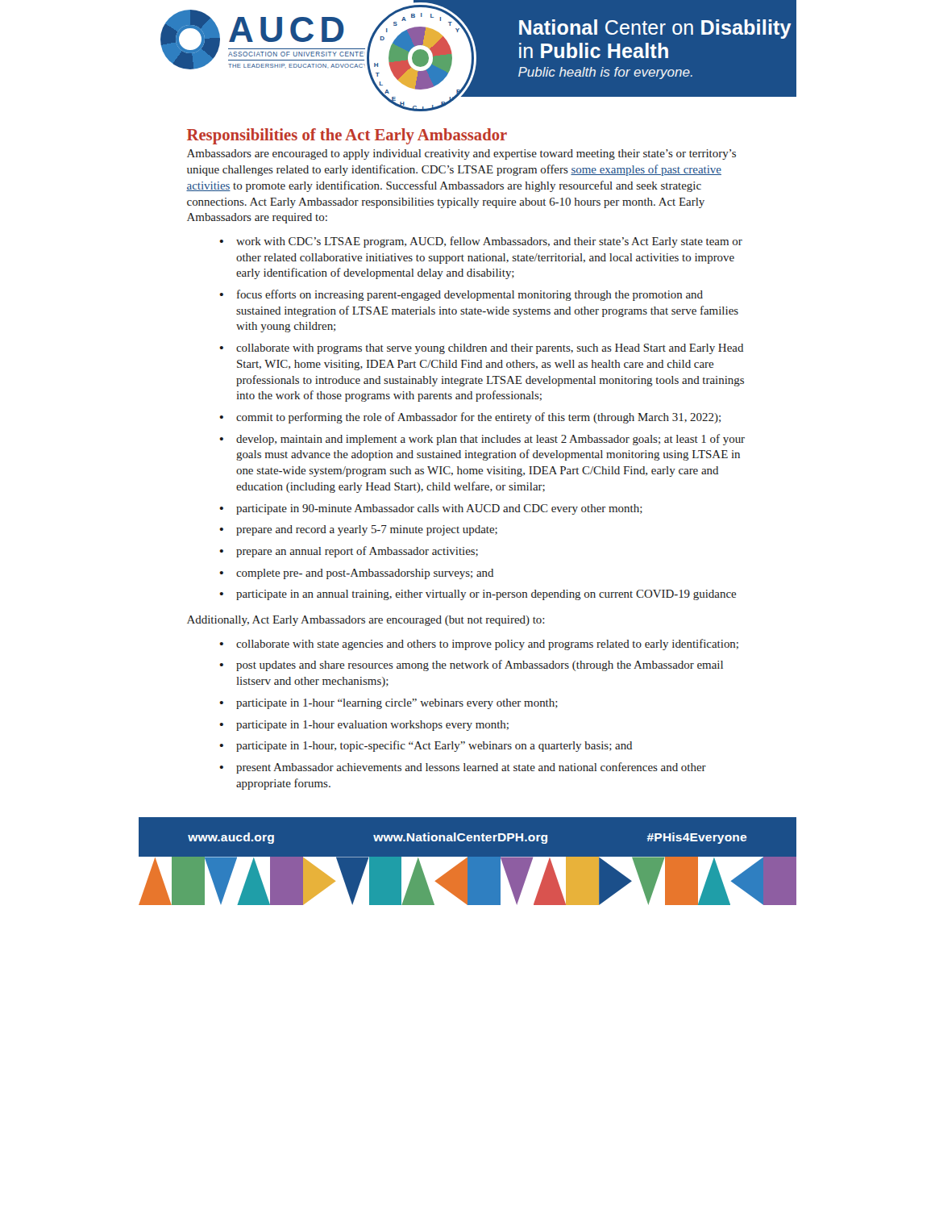National Center on Disability in Public Health
Public health is for everyone.
AUCD
ASSOCIATION OF UNIVERSITY CENTERS ON DISABILITIES
THE LEADERSHIP, EDUCATION, ADVOCACY & RESEARCH NETWORK
D I S A B I L I T Y P U B L I C H E A L T H
Responsibilities of the Act Early Ambassador
Ambassadors are encouraged to apply individual creativity and expertise toward meeting their state’s or territory’s unique challenges related to early identification. CDC’s LTSAE program offers some examples of past creative activities to promote early identification. Successful Ambassadors are highly resourceful and seek strategic connections. Act Early Ambassador responsibilities typically require about 6-10 hours per month. Act Early Ambassadors are required to:
work with CDC’s LTSAE program, AUCD, fellow Ambassadors, and their state’s Act Early state team or other related collaborative initiatives to support national, state/territorial, and local activities to improve early identification of developmental delay and disability;
focus efforts on increasing parent-engaged developmental monitoring through the promotion and sustained integration of LTSAE materials into state-wide systems and other programs that serve families with young children;
collaborate with programs that serve young children and their parents, such as Head Start and Early Head Start, WIC, home visiting, IDEA Part C/Child Find and others, as well as health care and child care professionals to introduce and sustainably integrate LTSAE developmental monitoring tools and trainings into the work of those programs with parents and professionals;
commit to performing the role of Ambassador for the entirety of this term (through March 31, 2022);
develop, maintain and implement a work plan that includes at least 2 Ambassador goals; at least 1 of your goals must advance the adoption and sustained integration of developmental monitoring using LTSAE in one state-wide system/program such as WIC, home visiting, IDEA Part C/Child Find, early care and education (including early Head Start), child welfare, or similar;
participate in 90-minute Ambassador calls with AUCD and CDC every other month;
prepare and record a yearly 5-7 minute project update;
prepare an annual report of Ambassador activities;
complete pre- and post-Ambassadorship surveys; and
participate in an annual training, either virtually or in-person depending on current COVID-19 guidance
Additionally, Act Early Ambassadors are encouraged (but not required) to:
collaborate with state agencies and others to improve policy and programs related to early identification;
post updates and share resources among the network of Ambassadors (through the Ambassador email listserv and other mechanisms);
participate in 1-hour “learning circle” webinars every other month;
participate in 1-hour evaluation workshops every month;
participate in 1-hour, topic-specific “Act Early” webinars on a quarterly basis; and
present Ambassador achievements and lessons learned at state and national conferences and other appropriate forums.
www.aucd.org www.NationalCenterDPH.org #PHis4Everyone